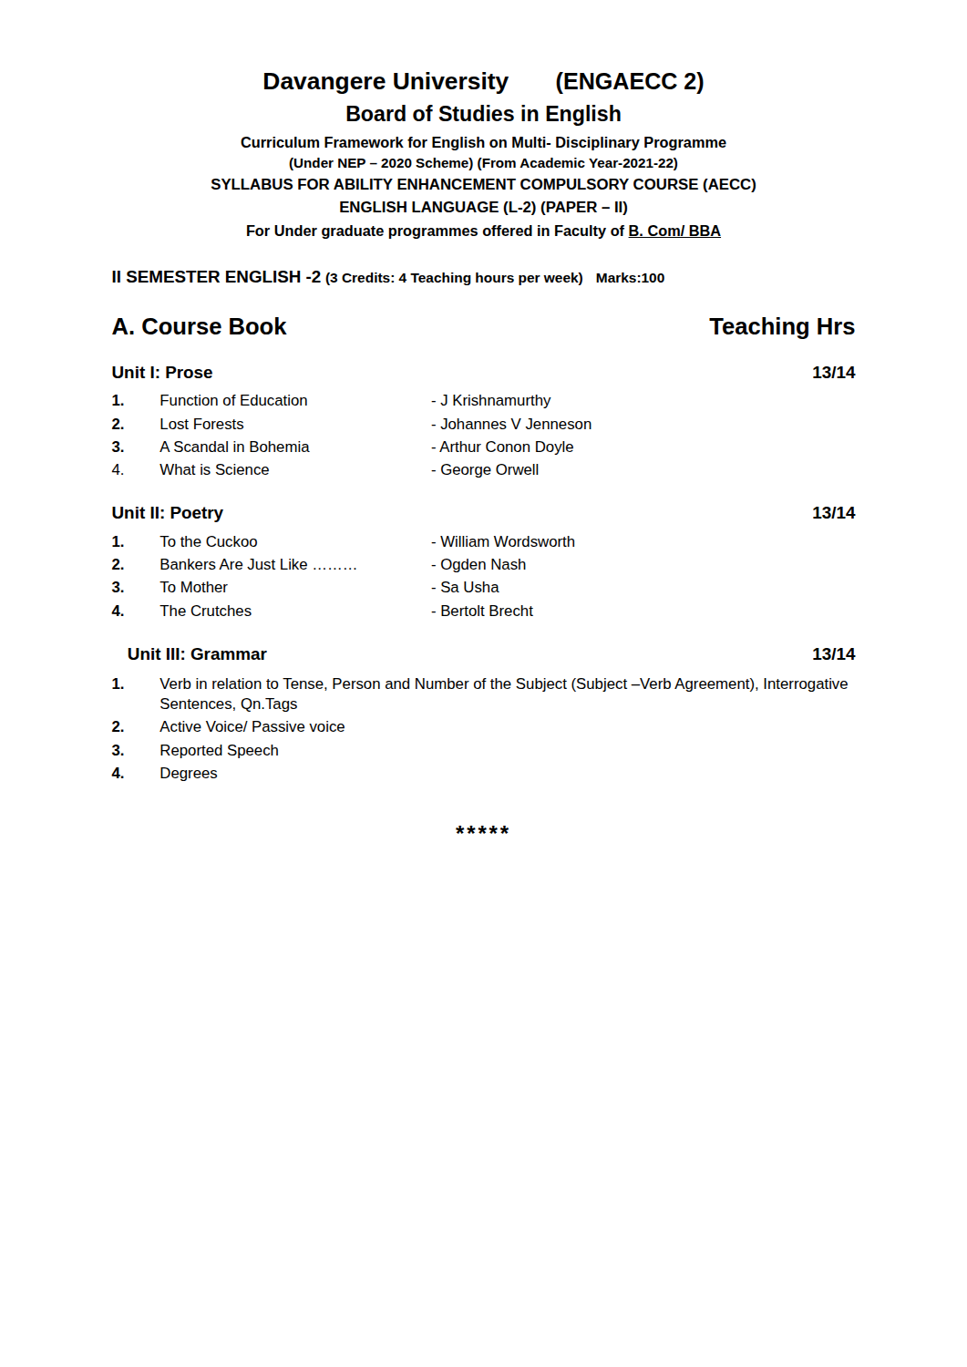Davangere University (ENGAECC 2)
Board of Studies in English
Curriculum Framework for English on Multi- Disciplinary Programme
(Under NEP – 2020 Scheme) (From Academic Year-2021-22)
Syllabus for Ability Enhancement Compulsory Course (AECC)
English Language (L-2) (Paper – II)
For Under graduate programmes offered in Faculty of B. Com/ BBA
II SEMESTER ENGLISH -2 (3 Credits: 4 Teaching hours per week) Marks:100
A. Course Book Teaching Hrs
Unit I: Prose 13/14
| 1. | Function of Education | - J Krishnamurthy |
| 2. | Lost Forests | - Johannes V Jenneson |
| 3. | A Scandal in Bohemia | - Arthur Conon Doyle |
| 4. | What is Science | - George Orwell |
Unit II: Poetry 13/14
| 1. | To the Cuckoo | - William Wordsworth |
| 2. | Bankers Are Just Like ……… | - Ogden Nash |
| 3. | To Mother | - Sa Usha |
| 4. | The Crutches | - Bertolt Brecht |
Unit III: Grammar 13/14
1. Verb in relation to Tense, Person and Number of the Subject (Subject –Verb Agreement), Interrogative Sentences, Qn.Tags
2. Active Voice/ Passive voice
3. Reported Speech
4. Degrees
*****